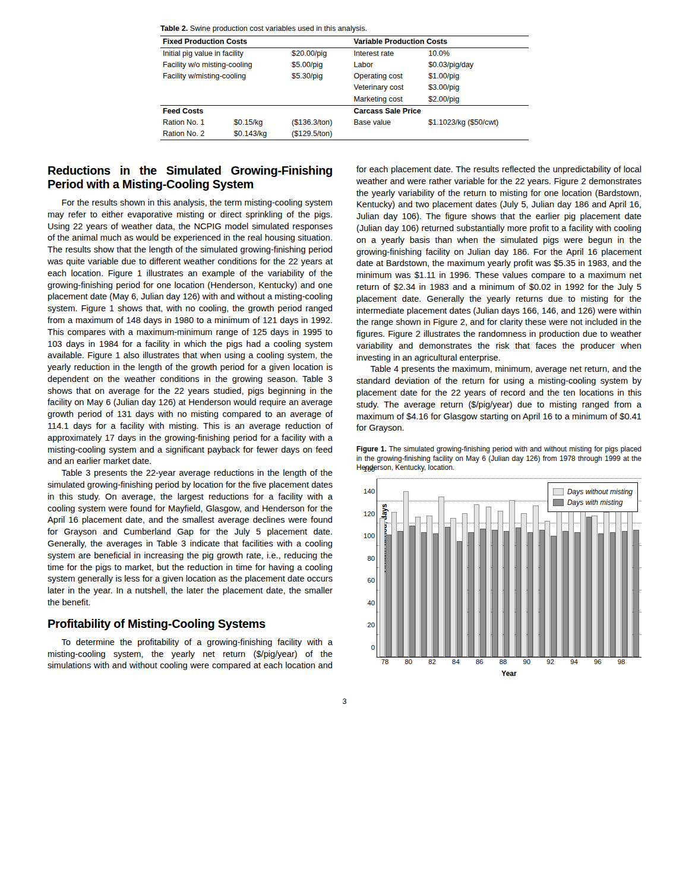Table 2. Swine production cost variables used in this analysis.
| Fixed Production Costs | Variable Production Costs |
| Initial pig value in facility | $20.00/pig | Interest rate | 10.0% |
| Facility w/o misting-cooling | $5.00/pig | Labor | $0.03/pig/day |
| Facility w/misting-cooling | $5.30/pig | Operating cost | $1.00/pig |
| | | Veterinary cost | $3.00/pig |
| | | Marketing cost | $2.00/pig |
| Feed Costs | Carcass Sale Price |
| Ration No. 1 | $0.15/kg | ($136.3/ton) | Base value | $1.1023/kg ($50/cwt) |
| Ration No. 2 | $0.143/kg | ($129.5/ton) | | |
Reductions in the Simulated Growing-Finishing Period with a Misting-Cooling System
For the results shown in this analysis, the term misting-cooling system may refer to either evaporative misting or direct sprinkling of the pigs. Using 22 years of weather data, the NCPIG model simulated responses of the animal much as would be experienced in the real housing situation. The results show that the length of the simulated growing-finishing period was quite variable due to different weather conditions for the 22 years at each location. Figure 1 illustrates an example of the variability of the growing-finishing period for one location (Henderson, Kentucky) and one placement date (May 6, Julian day 126) with and without a misting-cooling system. Figure 1 shows that, with no cooling, the growth period ranged from a maximum of 148 days in 1980 to a minimum of 121 days in 1992. This compares with a maximum-minimum range of 125 days in 1995 to 103 days in 1984 for a facility in which the pigs had a cooling system available. Figure 1 also illustrates that when using a cooling system, the yearly reduction in the length of the growth period for a given location is dependent on the weather conditions in the growing season. Table 3 shows that on average for the 22 years studied, pigs beginning in the facility on May 6 (Julian day 126) at Henderson would require an average growth period of 131 days with no misting compared to an average of 114.1 days for a facility with misting. This is an average reduction of approximately 17 days in the growing-finishing period for a facility with a misting-cooling system and a significant payback for fewer days on feed and an earlier market date.
Table 3 presents the 22-year average reductions in the length of the simulated growing-finishing period by location for the five placement dates in this study. On average, the largest reductions for a facility with a cooling system were found for Mayfield, Glasgow, and Henderson for the April 16 placement date, and the smallest average declines were found for Grayson and Cumberland Gap for the July 5 placement date. Generally, the averages in Table 3 indicate that facilities with a cooling system are beneficial in increasing the pig growth rate, i.e., reducing the time for the pigs to market, but the reduction in time for having a cooling system generally is less for a given location as the placement date occurs later in the year. In a nutshell, the later the placement date, the smaller the benefit.
Profitability of Misting-Cooling Systems
To determine the profitability of a growing-finishing facility with a misting-cooling system, the yearly net return ($/pig/year) of the simulations with and without cooling were compared at each location and for each placement date. The results reflected the unpredictability of local weather and were rather variable for the 22 years. Figure 2 demonstrates the yearly variability of the return to misting for one location (Bardstown, Kentucky) and two placement dates (July 5, Julian day 186 and April 16, Julian day 106). The figure shows that the earlier pig placement date (Julian day 106) returned substantially more profit to a facility with cooling on a yearly basis than when the simulated pigs were begun in the growing-finishing facility on Julian day 186. For the April 16 placement date at Bardstown, the maximum yearly profit was $5.35 in 1983, and the minimum was $1.11 in 1996. These values compare to a maximum net return of $2.34 in 1983 and a minimum of $0.02 in 1992 for the July 5 placement date. Generally the yearly returns due to misting for the intermediate placement dates (Julian days 166, 146, and 126) were within the range shown in Figure 2, and for clarity these were not included in the figures. Figure 2 illustrates the randomness in production due to weather variability and demonstrates the risk that faces the producer when investing in an agricultural enterprise.
Table 4 presents the maximum, minimum, average net return, and the standard deviation of the return for using a misting-cooling system by placement date for the 22 years of record and the ten locations in this study. The average return ($/pig/year) due to misting ranged from a maximum of $4.16 for Glasgow starting on April 16 to a minimum of $0.41 for Grayson.
Figure 1. The simulated growing-finishing period with and without misting for pigs placed in the growing-finishing facility on May 6 (Julian day 126) from 1978 through 1999 at the Henderson, Kentucky, location.
Days without misting
Days with misting
Growth period, days
160
140
120
100
80
60
40
20
0
78798081 82838485 86878889 90919293 94959697 9899
Year
3